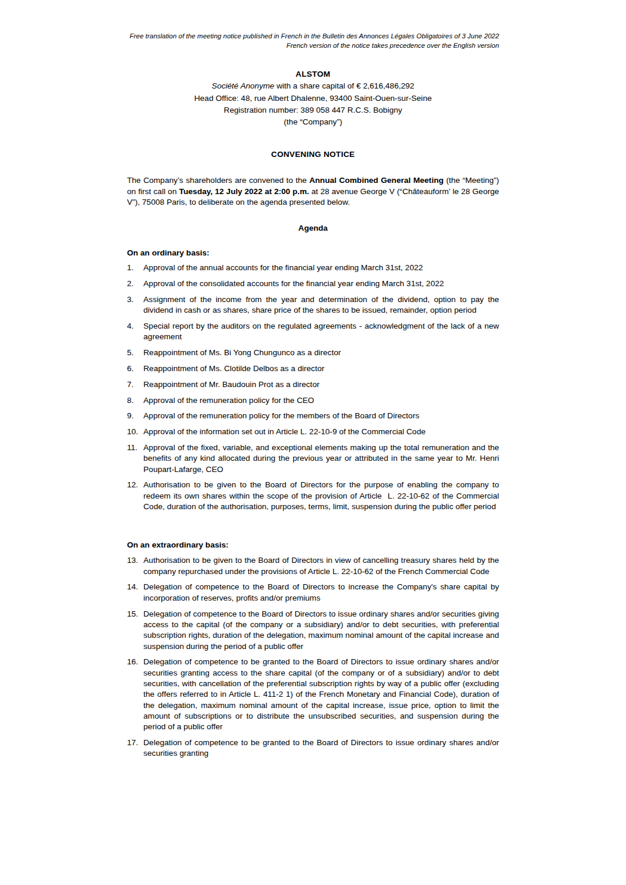Free translation of the meeting notice published in French in the Bulletin des Annonces Légales Obligatoires of 3 June 2022
French version of the notice takes precedence over the English version
ALSTOM
Société Anonyme with a share capital of € 2,616,486,292
Head Office: 48, rue Albert Dhalenne, 93400 Saint-Ouen-sur-Seine
Registration number: 389 058 447 R.C.S. Bobigny
(the “Company”)
CONVENING NOTICE
The Company’s shareholders are convened to the Annual Combined General Meeting (the “Meeting”) on first call on Tuesday, 12 July 2022 at 2:00 p.m. at 28 avenue George V (“Châteauform’ le 28 George V”), 75008 Paris, to deliberate on the agenda presented below.
Agenda
On an ordinary basis:
Approval of the annual accounts for the financial year ending March 31st, 2022
Approval of the consolidated accounts for the financial year ending March 31st, 2022
Assignment of the income from the year and determination of the dividend, option to pay the dividend in cash or as shares, share price of the shares to be issued, remainder, option period
Special report by the auditors on the regulated agreements - acknowledgment of the lack of a new agreement
Reappointment of Ms. Bi Yong Chungunco as a director
Reappointment of Ms. Clotilde Delbos as a director
Reappointment of Mr. Baudouin Prot as a director
Approval of the remuneration policy for the CEO
Approval of the remuneration policy for the members of the Board of Directors
Approval of the information set out in Article L. 22-10-9 of the Commercial Code
Approval of the fixed, variable, and exceptional elements making up the total remuneration and the benefits of any kind allocated during the previous year or attributed in the same year to Mr. Henri Poupart-Lafarge, CEO
Authorisation to be given to the Board of Directors for the purpose of enabling the company to redeem its own shares within the scope of the provision of Article L. 22-10-62 of the Commercial Code, duration of the authorisation, purposes, terms, limit, suspension during the public offer period
On an extraordinary basis:
Authorisation to be given to the Board of Directors in view of cancelling treasury shares held by the company repurchased under the provisions of Article L. 22-10-62 of the French Commercial Code
Delegation of competence to the Board of Directors to increase the Company's share capital by incorporation of reserves, profits and/or premiums
Delegation of competence to the Board of Directors to issue ordinary shares and/or securities giving access to the capital (of the company or a subsidiary) and/or to debt securities, with preferential subscription rights, duration of the delegation, maximum nominal amount of the capital increase and suspension during the period of a public offer
Delegation of competence to be granted to the Board of Directors to issue ordinary shares and/or securities granting access to the share capital (of the company or of a subsidiary) and/or to debt securities, with cancellation of the preferential subscription rights by way of a public offer (excluding the offers referred to in Article L. 411-2 1) of the French Monetary and Financial Code), duration of the delegation, maximum nominal amount of the capital increase, issue price, option to limit the amount of subscriptions or to distribute the unsubscribed securities, and suspension during the period of a public offer
Delegation of competence to be granted to the Board of Directors to issue ordinary shares and/or securities granting